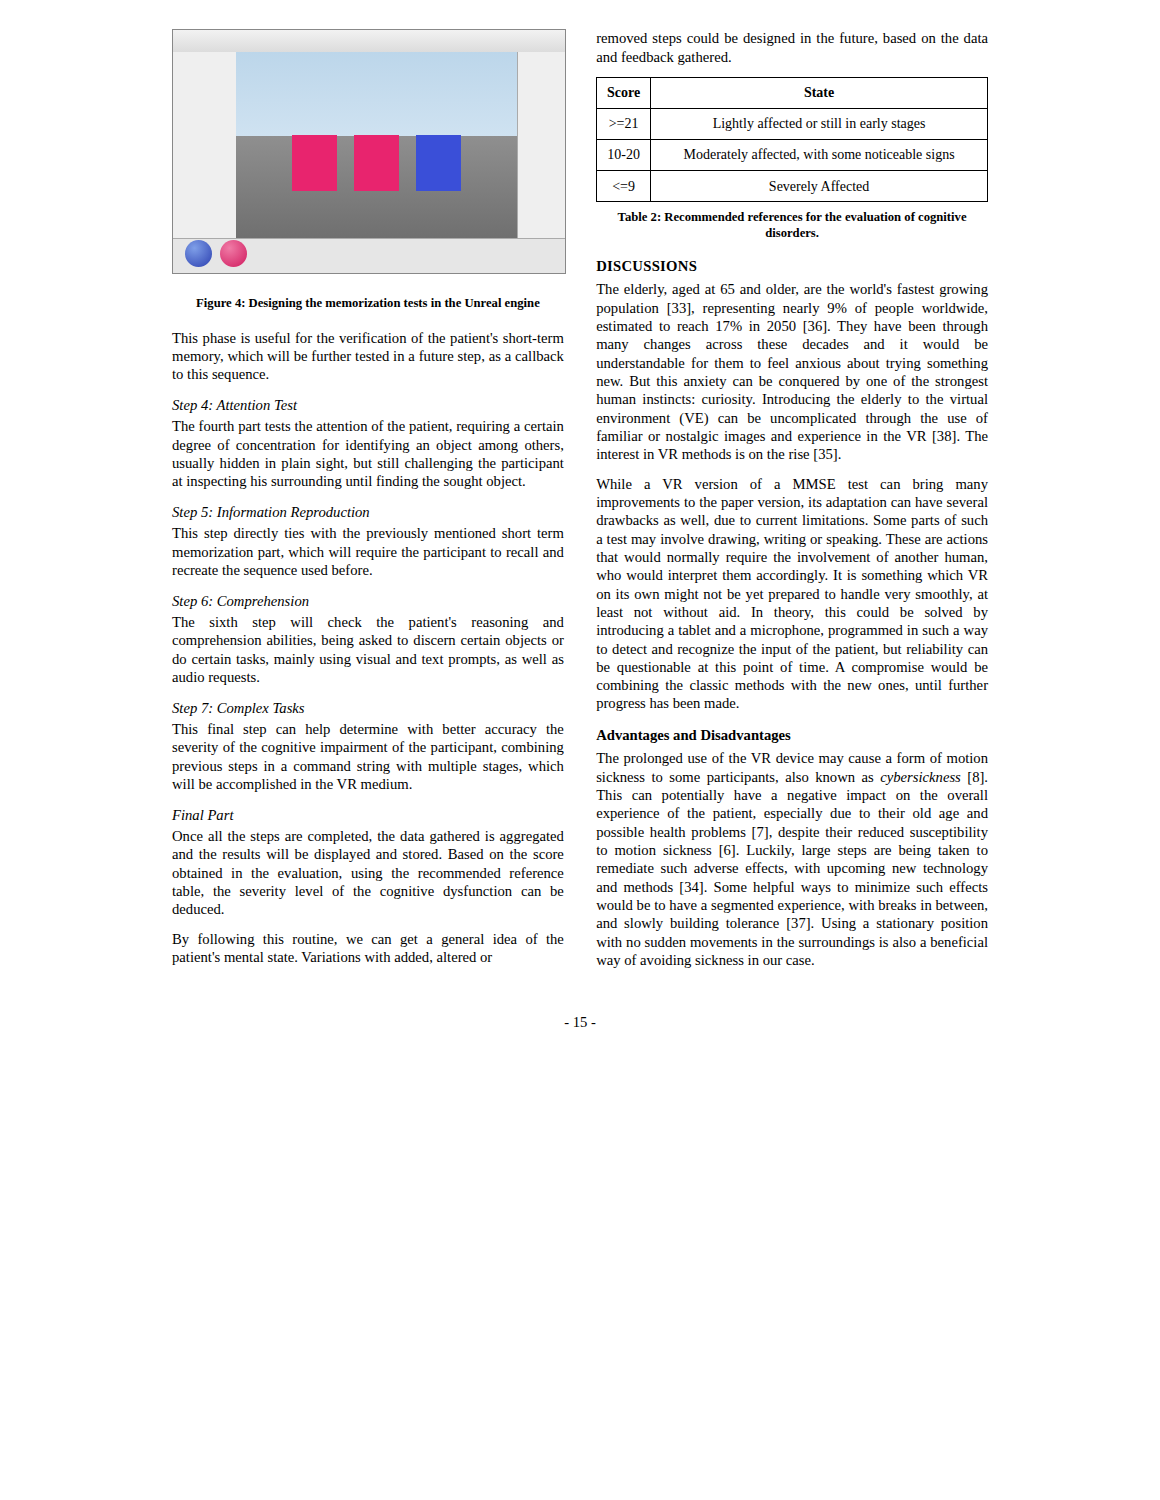Figure 4: Designing the memorization tests in the Unreal engine
This phase is useful for the verification of the patient's short-term memory, which will be further tested in a future step, as a callback to this sequence.
Step 4: Attention Test
The fourth part tests the attention of the patient, requiring a certain degree of concentration for identifying an object among others, usually hidden in plain sight, but still challenging the participant at inspecting his surrounding until finding the sought object.
Step 5: Information Reproduction
This step directly ties with the previously mentioned short term memorization part, which will require the participant to recall and recreate the sequence used before.
Step 6: Comprehension
The sixth step will check the patient's reasoning and comprehension abilities, being asked to discern certain objects or do certain tasks, mainly using visual and text prompts, as well as audio requests.
Step 7: Complex Tasks
This final step can help determine with better accuracy the severity of the cognitive impairment of the participant, combining previous steps in a command string with multiple stages, which will be accomplished in the VR medium.
Final Part
Once all the steps are completed, the data gathered is aggregated and the results will be displayed and stored. Based on the score obtained in the evaluation, using the recommended reference table, the severity level of the cognitive dysfunction can be deduced.
By following this routine, we can get a general idea of the patient's mental state. Variations with added, altered or
removed steps could be designed in the future, based on the data and feedback gathered.
| Score | State |
| --- | --- |
| >=21 | Lightly affected or still in early stages |
| 10-20 | Moderately affected, with some noticeable signs |
| <=9 | Severely Affected |
Table 2: Recommended references for the evaluation of cognitive disorders.
Discussions
The elderly, aged at 65 and older, are the world's fastest growing population [33], representing nearly 9% of people worldwide, estimated to reach 17% in 2050 [36]. They have been through many changes across these decades and it would be understandable for them to feel anxious about trying something new. But this anxiety can be conquered by one of the strongest human instincts: curiosity. Introducing the elderly to the virtual environment (VE) can be uncomplicated through the use of familiar or nostalgic images and experience in the VR [38]. The interest in VR methods is on the rise [35].
While a VR version of a MMSE test can bring many improvements to the paper version, its adaptation can have several drawbacks as well, due to current limitations. Some parts of such a test may involve drawing, writing or speaking. These are actions that would normally require the involvement of another human, who would interpret them accordingly. It is something which VR on its own might not be yet prepared to handle very smoothly, at least not without aid. In theory, this could be solved by introducing a tablet and a microphone, programmed in such a way to detect and recognize the input of the patient, but reliability can be questionable at this point of time. A compromise would be combining the classic methods with the new ones, until further progress has been made.
Advantages and Disadvantages
The prolonged use of the VR device may cause a form of motion sickness to some participants, also known as cybersickness [8]. This can potentially have a negative impact on the overall experience of the patient, especially due to their old age and possible health problems [7], despite their reduced susceptibility to motion sickness [6]. Luckily, large steps are being taken to remediate such adverse effects, with upcoming new technology and methods [34]. Some helpful ways to minimize such effects would be to have a segmented experience, with breaks in between, and slowly building tolerance [37]. Using a stationary position with no sudden movements in the surroundings is also a beneficial way of avoiding sickness in our case.
- 15 -